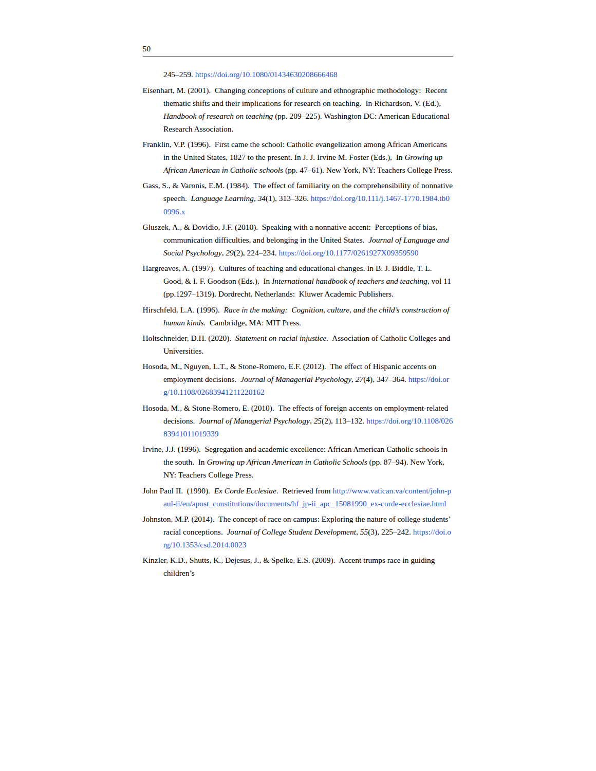50
245–259. https://doi.org/10.1080/01434630208666468
Eisenhart, M. (2001). Changing conceptions of culture and ethnographic methodology: Recent thematic shifts and their implications for research on teaching. In Richardson, V. (Ed.), Handbook of research on teaching (pp. 209–225). Washington DC: American Educational Research Association.
Franklin, V.P. (1996). First came the school: Catholic evangelization among African Americans in the United States, 1827 to the present. In J. J. Irvine M. Foster (Eds.), In Growing up African American in Catholic schools (pp. 47–61). New York, NY: Teachers College Press.
Gass, S., & Varonis, E.M. (1984). The effect of familiarity on the comprehensibility of nonnative speech. Language Learning, 34(1), 313–326. https://doi.org/10.111/j.1467-1770.1984.tb00996.x
Gluszek, A., & Dovidio, J.F. (2010). Speaking with a nonnative accent: Perceptions of bias, communication difficulties, and belonging in the United States. Journal of Language and Social Psychology, 29(2), 224–234. https://doi.org/10.1177/0261927X09359590
Hargreaves, A. (1997). Cultures of teaching and educational changes. In B. J. Biddle, T. L. Good, & I. F. Goodson (Eds.), In International handbook of teachers and teaching, vol 11 (pp.1297–1319). Dordrecht, Netherlands: Kluwer Academic Publishers.
Hirschfeld, L.A. (1996). Race in the making: Cognition, culture, and the child’s construction of human kinds. Cambridge, MA: MIT Press.
Holtschneider, D.H. (2020). Statement on racial injustice. Association of Catholic Colleges and Universities.
Hosoda, M., Nguyen, L.T., & Stone-Romero, E.F. (2012). The effect of Hispanic accents on employment decisions. Journal of Managerial Psychology, 27(4), 347–364. https://doi.org/10.1108/02683941211220162
Hosoda, M., & Stone-Romero, E. (2010). The effects of foreign accents on employment-related decisions. Journal of Managerial Psychology, 25(2), 113–132. https://doi.org/10.1108/02683941011019339
Irvine, J.J. (1996). Segregation and academic excellence: African American Catholic schools in the south. In Growing up African American in Catholic Schools (pp. 87–94). New York, NY: Teachers College Press.
John Paul II. (1990). Ex Corde Ecclesiae. Retrieved from http://www.vatican.va/content/john-paul-ii/en/apost_constitutions/documents/hf_jp-ii_apc_15081990_ex-corde-ecclesiae.html
Johnston, M.P. (2014). The concept of race on campus: Exploring the nature of college students’ racial conceptions. Journal of College Student Development, 55(3), 225–242. https://doi.org/10.1353/csd.2014.0023
Kinzler, K.D., Shutts, K., Dejesus, J., & Spelke, E.S. (2009). Accent trumps race in guiding children’s